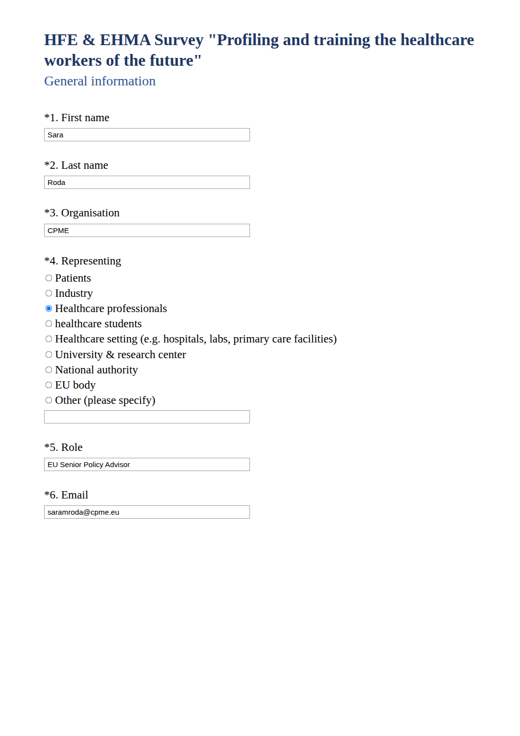HFE & EHMA Survey "Profiling and training the healthcare workers of the future"
General information
*1. First name
*2. Last name
*3. Organisation
*4. Representing
Patients
Industry
Healthcare professionals
healthcare students
Healthcare setting (e.g. hospitals, labs, primary care facilities)
University & research center
National authority
EU body
Other (please specify)
*5. Role
*6. Email